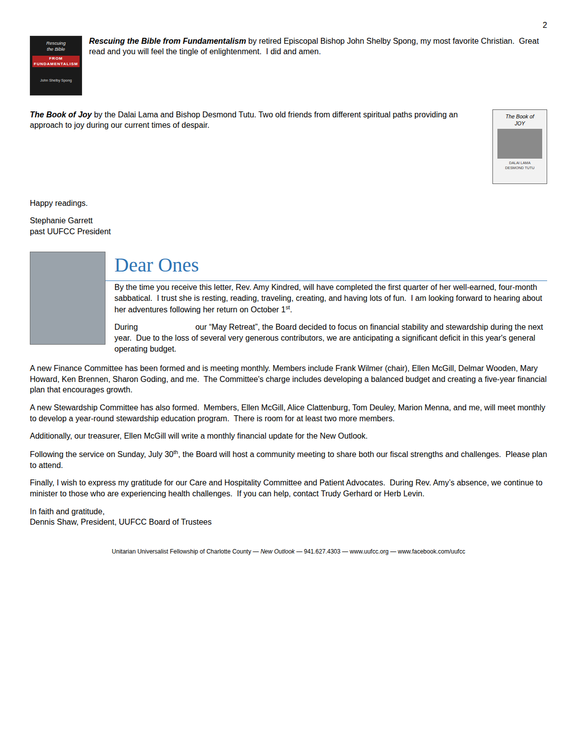2
Rescuing
the Bible
FROM
FUNDAMENTALISM
John Shelby Spong
Rescuing the Bible from Fundamentalism by retired Episcopal Bishop John Shelby Spong, my most favorite Christian. Great read and you will feel the tingle of enlightenment. I did and amen.
The Book of
JOY
DALAI LAMA
DESMOND TUTU
The Book of Joy by the Dalai Lama and Bishop Desmond Tutu. Two old friends from different spiritual paths providing an approach to joy during our current times of despair.
Happy readings.
Stephanie Garrett
past UUFCC President
Dear Ones
By the time you receive this letter, Rev. Amy Kindred, will have completed the first quarter of her well-earned, four-month sabbatical. I trust she is resting, reading, traveling, creating, and having lots of fun. I am looking forward to hearing about her adventures following her return on October 1st.
During our “May Retreat”, the Board decided to focus on financial stability and stewardship during the next year. Due to the loss of several very generous contributors, we are anticipating a significant deficit in this year's general operating budget.
A new Finance Committee has been formed and is meeting monthly. Members include Frank Wilmer (chair), Ellen McGill, Delmar Wooden, Mary Howard, Ken Brennen, Sharon Goding, and me. The Committee's charge includes developing a balanced budget and creating a five-year financial plan that encourages growth.
A new Stewardship Committee has also formed. Members, Ellen McGill, Alice Clattenburg, Tom Deuley, Marion Menna, and me, will meet monthly to develop a year-round stewardship education program. There is room for at least two more members.
Additionally, our treasurer, Ellen McGill will write a monthly financial update for the New Outlook.
Following the service on Sunday, July 30th, the Board will host a community meeting to share both our fiscal strengths and challenges. Please plan to attend.
Finally, I wish to express my gratitude for our Care and Hospitality Committee and Patient Advocates. During Rev. Amy’s absence, we continue to minister to those who are experiencing health challenges. If you can help, contact Trudy Gerhard or Herb Levin.
In faith and gratitude,
Dennis Shaw, President, UUFCC Board of Trustees
Unitarian Universalist Fellowship of Charlotte County — New Outlook — 941.627.4303 — www.uufcc.org — www.facebook.com/uufcc